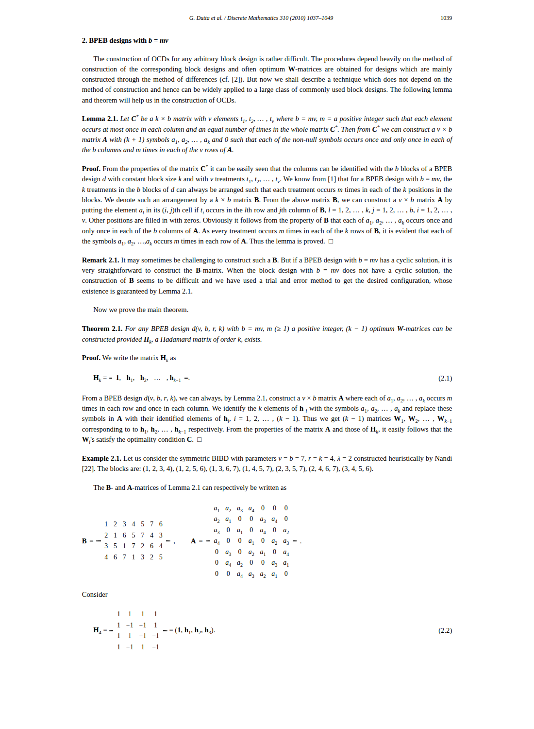G. Dutta et al. / Discrete Mathematics 310 (2010) 1037–1049 1039
2. BPEB designs with b = mv
The construction of OCDs for any arbitrary block design is rather difficult. The procedures depend heavily on the method of construction of the corresponding block designs and often optimum W-matrices are obtained for designs which are mainly constructed through the method of differences (cf. [2]). But now we shall describe a technique which does not depend on the method of construction and hence can be widely applied to a large class of commonly used block designs. The following lemma and theorem will help us in the construction of OCDs.
Lemma 2.1. Let C* be a k × b matrix with v elements t1, t2, … , tv where b = mv, m = a positive integer such that each element occurs at most once in each column and an equal number of times in the whole matrix C*. Then from C* we can construct a v × b matrix A with (k + 1) symbols a1, a2, … , ak and 0 such that each of the non-null symbols occurs once and only once in each of the b columns and m times in each of the v rows of A.
Proof. From the properties of the matrix C* it can be easily seen that the columns can be identified with the b blocks of a BPEB design d with constant block size k and with v treatments t1, t2, … , tv. We know from [1] that for a BPEB design with b = mv, the k treatments in the b blocks of d can always be arranged such that each treatment occurs m times in each of the k positions in the blocks. We denote such an arrangement by a k × b matrix B. From the above matrix B, we can construct a v × b matrix A by putting the element al in its (i, j)th cell if ti occurs in the lth row and jth column of B, l = 1, 2, … , k, j = 1, 2, … , b, i = 1, 2, … , v. Other positions are filled in with zeros. Obviously it follows from the property of B that each of a1, a2, … , ak occurs once and only once in each of the b columns of A. As every treatment occurs m times in each of the k rows of B, it is evident that each of the symbols a1, a2, …,ak occurs m times in each row of A. Thus the lemma is proved. □
Remark 2.1. It may sometimes be challenging to construct such a B. But if a BPEB design with b = mv has a cyclic solution, it is very straightforward to construct the B-matrix. When the block design with b = mv does not have a cyclic solution, the construction of B seems to be difficult and we have used a trial and error method to get the desired configuration, whose existence is guaranteed by Lemma 2.1.
Now we prove the main theorem.
Theorem 2.1. For any BPEB design d(v, b, r, k) with b = mv, m (≥ 1) a positive integer, (k − 1) optimum W-matrices can be constructed provided Hk, a Hadamard matrix of order k, exists.
Proof. We write the matrix Hk as
Hk =
| 1 , | h 1 , | h 2 , | … | , h k −1 |
. (2.1)
From a BPEB design d(v, b, r, k), we can always, by Lemma 2.1, construct a v × b matrix A where each of a1, a2, … , ak occurs m times in each row and once in each column. We identify the k elements of h i with the symbols a1, a2, … , ak and replace these symbols in A with their identified elements of hi, i = 1, 2, … , (k − 1). Thus we get (k − 1) matrices W1, W2, … , Wk−1 corresponding to to h1, h2, … , hk−1 respectively. From the properties of the matrix A and those of Hk, it easily follows that the Wi's satisfy the optimality condition C. □
Example 2.1. Let us consider the symmetric BIBD with parameters v = b = 7, r = k = 4, λ = 2 constructed heuristically by Nandi [22]. The blocks are: (1, 2, 3, 4), (1, 2, 5, 6), (1, 3, 6, 7), (1, 4, 5, 7), (2, 3, 5, 7), (2, 4, 6, 7), (3, 4, 5, 6).
The B- and A-matrices of Lemma 2.1 can respectively be written as
B =
| 1 | 2 | 3 | 4 | 5 | 7 | 6 |
| 2 | 1 | 6 | 5 | 7 | 4 | 3 |
| 3 | 5 | 1 | 7 | 2 | 6 | 4 |
| 4 | 6 | 7 | 1 | 3 | 2 | 5 |
,
A =
| a 1 | a 2 | a 3 | a 4 | 0 | 0 | 0 |
| a 2 | a 1 | 0 | 0 | a 3 | a 4 | 0 |
| a 3 | 0 | a 1 | 0 | a 4 | 0 | a 2 |
| a 4 | 0 | 0 | a 1 | 0 | a 2 | a 3 |
| 0 | a 3 | 0 | a 2 | a 1 | 0 | a 4 |
| 0 | a 4 | a 2 | 0 | 0 | a 3 | a 1 |
| 0 | 0 | a 4 | a 3 | a 2 | a 1 | 0 |
.
Consider
H4 =
| 1 | 1 | 1 | 1 |
| 1 | −1 | −1 | 1 |
| 1 | 1 | −1 | −1 |
| 1 | −1 | 1 | −1 |
= (1, h1, h2, h3). (2.2)